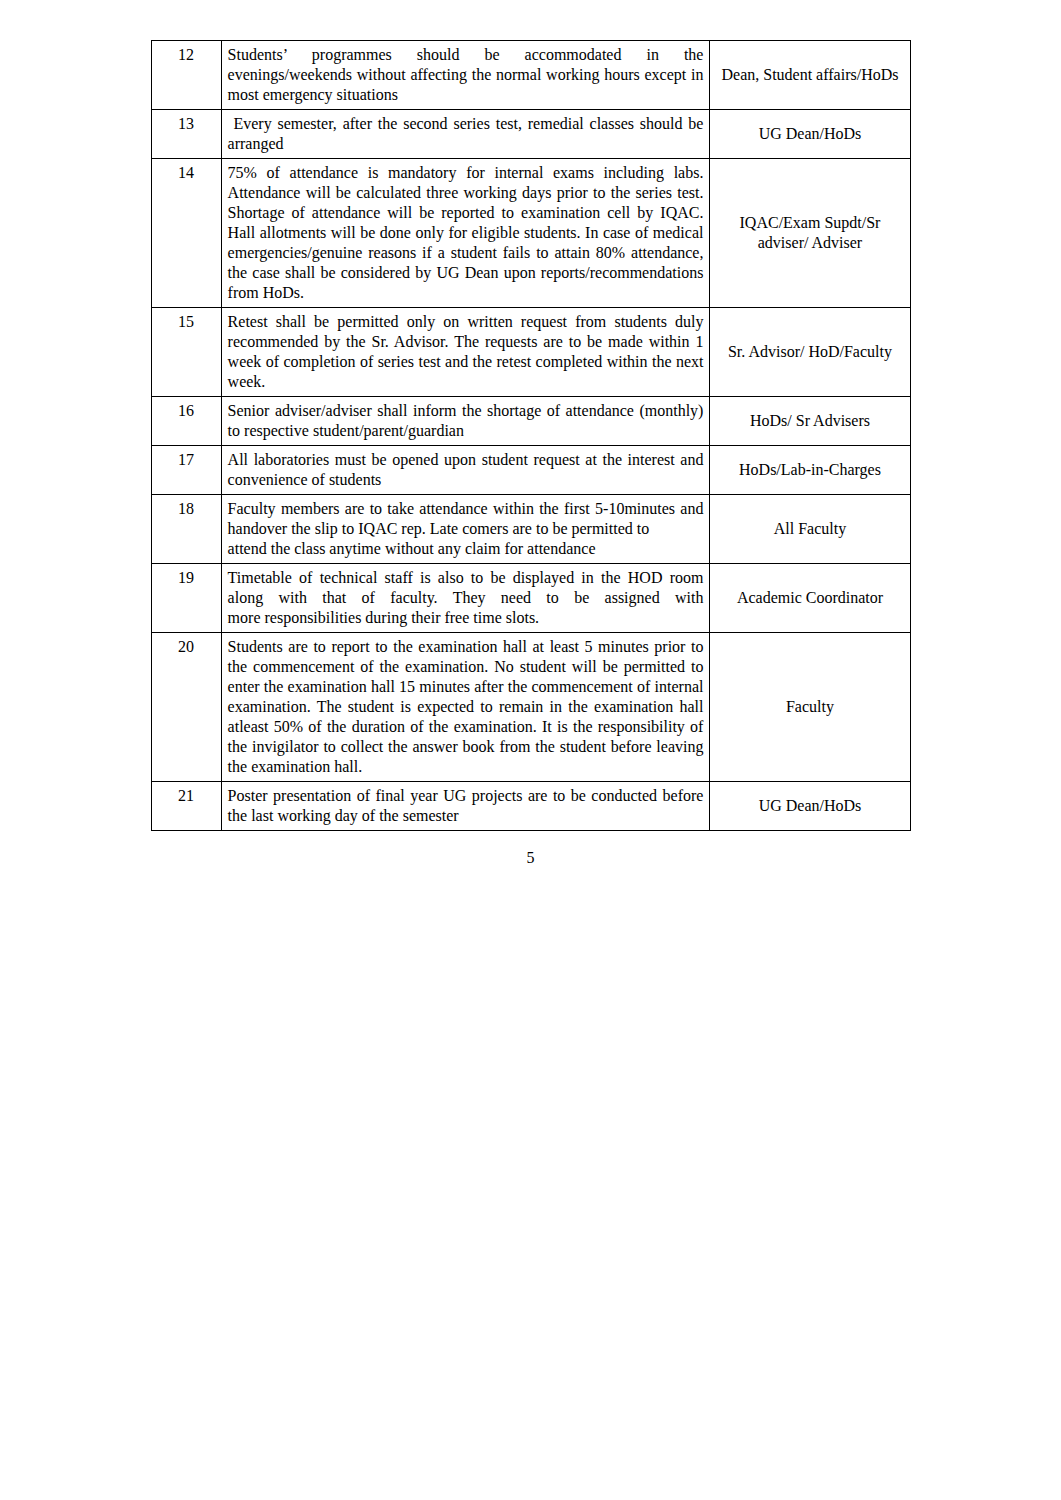| 12 | Students’ programmes should be accommodated in the evenings/weekends without affecting the normal working hours except in most emergency situations | Dean, Student affairs/HoDs |
| 13 | Every semester, after the second series test, remedial classes should be arranged | UG Dean/HoDs |
| 14 | 75% of attendance is mandatory for internal exams including labs. Attendance will be calculated three working days prior to the series test. Shortage of attendance will be reported to examination cell by IQAC. Hall allotments will be done only for eligible students. In case of medical emergencies/genuine reasons if a student fails to attain 80% attendance, the case shall be considered by UG Dean upon reports/recommendations from HoDs. | IQAC/Exam Supdt/Sr adviser/ Adviser |
| 15 | Retest shall be permitted only on written request from students duly recommended by the Sr. Advisor. The requests are to be made within 1 week of completion of series test and the retest completed within the next week. | Sr. Advisor/ HoD/Faculty |
| 16 | Senior adviser/adviser shall inform the shortage of attendance (monthly) to respective student/parent/guardian | HoDs/ Sr Advisers |
| 17 | All laboratories must be opened upon student request at the interest and convenience of students | HoDs/Lab-in-Charges |
| 18 | Faculty members are to take attendance within the first 5-10minutes and handover the slip to IQAC rep. Late comers are to be permitted to attend the class anytime without any claim for attendance | All Faculty |
| 19 | Timetable of technical staff is also to be displayed in the HOD room along with that of faculty. They need to be assigned with more responsibilities during their free time slots. | Academic Coordinator |
| 20 | Students are to report to the examination hall at least 5 minutes prior to the commencement of the examination. No student will be permitted to enter the examination hall 15 minutes after the commencement of internal examination. The student is expected to remain in the examination hall atleast 50% of the duration of the examination. It is the responsibility of the invigilator to collect the answer book from the student before leaving the examination hall. | Faculty |
| 21 | Poster presentation of final year UG projects are to be conducted before the last working day of the semester | UG Dean/HoDs |
5